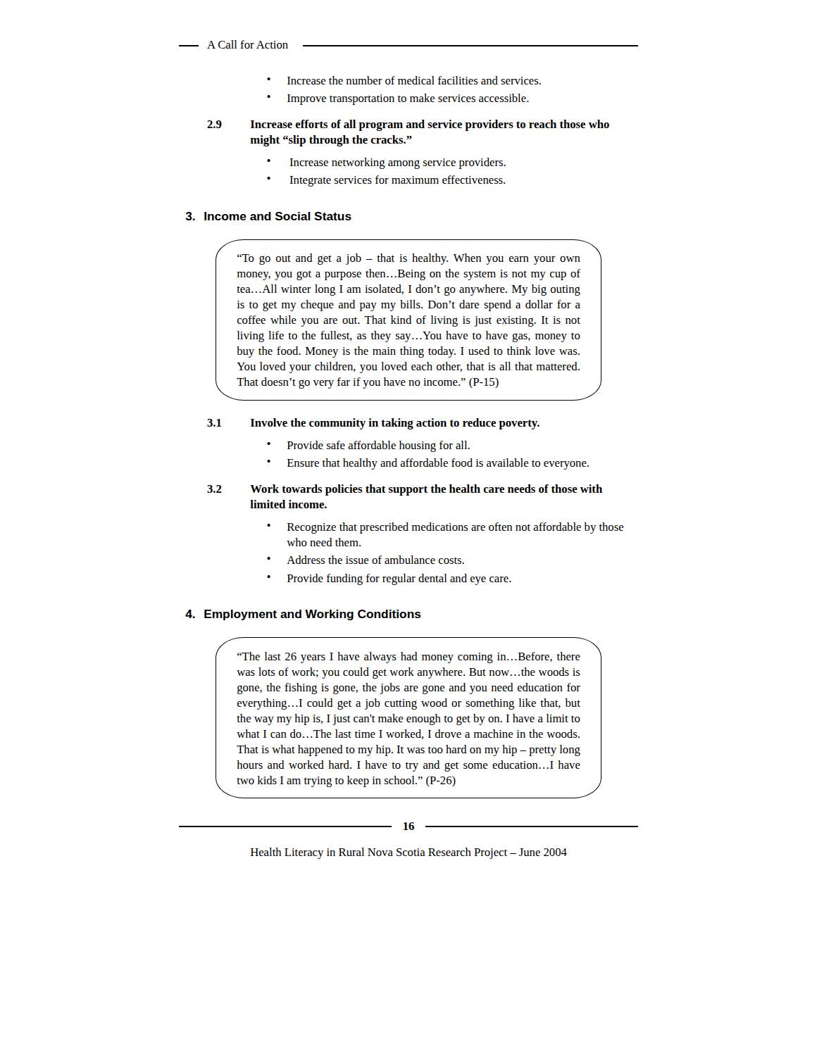A Call for Action
Increase the number of medical facilities and services.
Improve transportation to make services accessible.
2.9
Increase efforts of all program and service providers to reach those who might “slip through the cracks.”
Increase networking among service providers.
Integrate services for maximum effectiveness.
3. Income and Social Status
“To go out and get a job – that is healthy. When you earn your own money, you got a purpose then…Being on the system is not my cup of tea…All winter long I am isolated, I don’t go anywhere. My big outing is to get my cheque and pay my bills. Don’t dare spend a dollar for a coffee while you are out. That kind of living is just existing. It is not living life to the fullest, as they say…You have to have gas, money to buy the food. Money is the main thing today. I used to think love was. You loved your children, you loved each other, that is all that mattered. That doesn’t go very far if you have no income.” (P-15)
3.1
Involve the community in taking action to reduce poverty.
Provide safe affordable housing for all.
Ensure that healthy and affordable food is available to everyone.
3.2
Work towards policies that support the health care needs of those with limited income.
Recognize that prescribed medications are often not affordable by those who need them.
Address the issue of ambulance costs.
Provide funding for regular dental and eye care.
4. Employment and Working Conditions
“The last 26 years I have always had money coming in…Before, there was lots of work; you could get work anywhere. But now…the woods is gone, the fishing is gone, the jobs are gone and you need education for everything…I could get a job cutting wood or something like that, but the way my hip is, I just can't make enough to get by on. I have a limit to what I can do…The last time I worked, I drove a machine in the woods. That is what happened to my hip. It was too hard on my hip – pretty long hours and worked hard. I have to try and get some education…I have two kids I am trying to keep in school.” (P-26)
16
Health Literacy in Rural Nova Scotia Research Project – June 2004